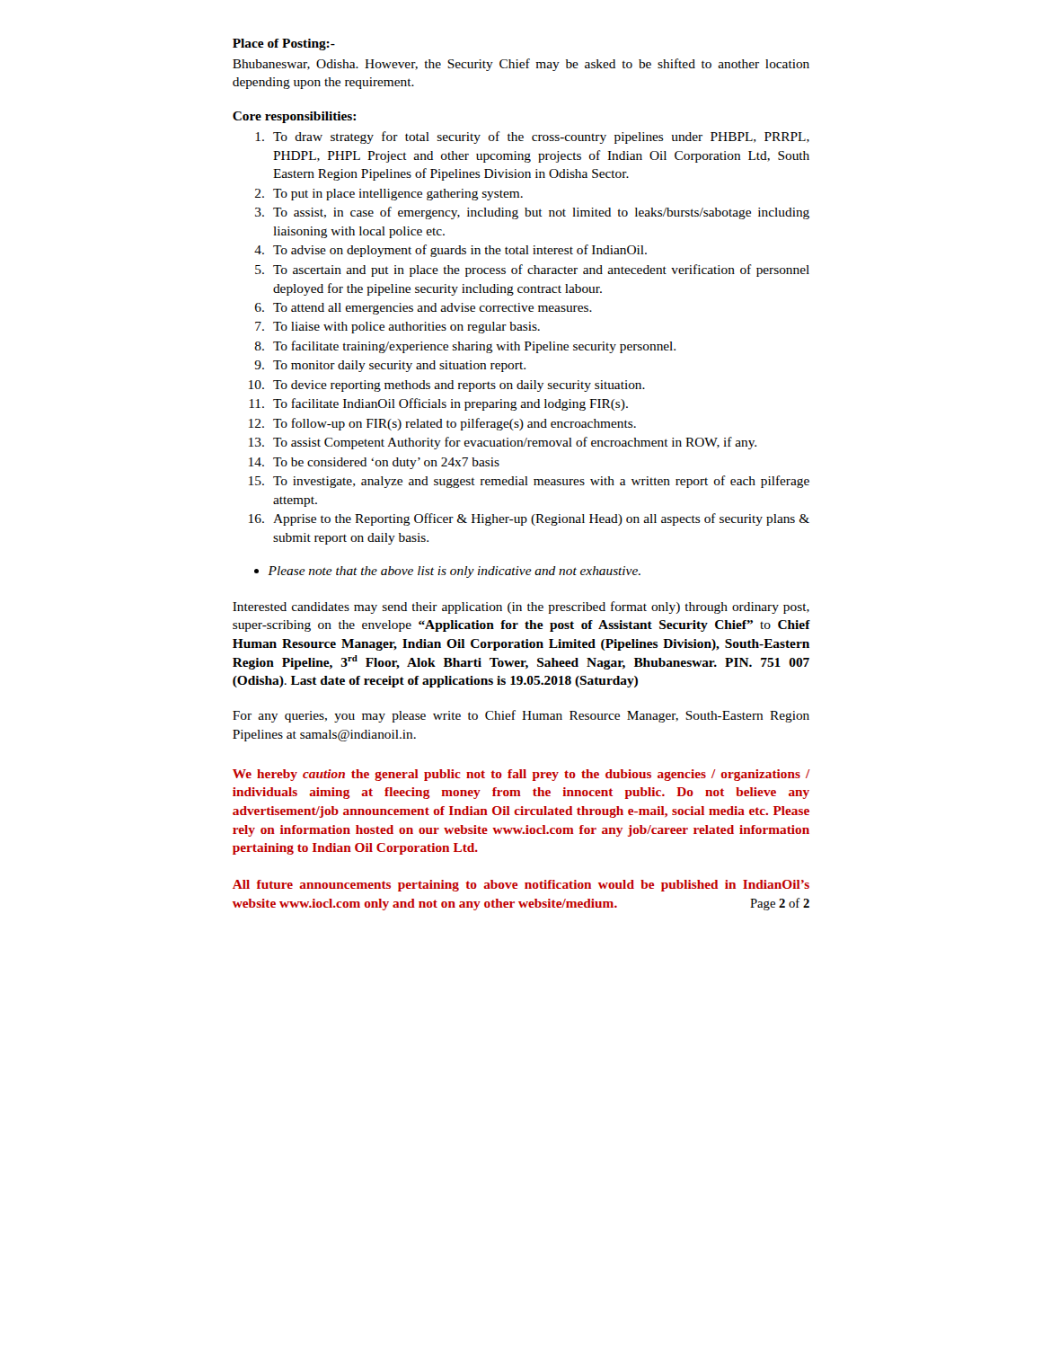Place of Posting:-
Bhubaneswar, Odisha. However, the Security Chief may be asked to be shifted to another location depending upon the requirement.
Core responsibilities:
To draw strategy for total security of the cross-country pipelines under PHBPL, PRRPL, PHDPL, PHPL Project and other upcoming projects of Indian Oil Corporation Ltd, South Eastern Region Pipelines of Pipelines Division in Odisha Sector.
To put in place intelligence gathering system.
To assist, in case of emergency, including but not limited to leaks/bursts/sabotage including liaisoning with local police etc.
To advise on deployment of guards in the total interest of IndianOil.
To ascertain and put in place the process of character and antecedent verification of personnel deployed for the pipeline security including contract labour.
To attend all emergencies and advise corrective measures.
To liaise with police authorities on regular basis.
To facilitate training/experience sharing with Pipeline security personnel.
To monitor daily security and situation report.
To device reporting methods and reports on daily security situation.
To facilitate IndianOil Officials in preparing and lodging FIR(s).
To follow-up on FIR(s) related to pilferage(s) and encroachments.
To assist Competent Authority for evacuation/removal of encroachment in ROW, if any.
To be considered ‘on duty’ on 24x7 basis
To investigate, analyze and suggest remedial measures with a written report of each pilferage attempt.
Apprise to the Reporting Officer & Higher-up (Regional Head) on all aspects of security plans & submit report on daily basis.
Please note that the above list is only indicative and not exhaustive.
Interested candidates may send their application (in the prescribed format only) through ordinary post, super-scribing on the envelope “Application for the post of Assistant Security Chief” to Chief Human Resource Manager, Indian Oil Corporation Limited (Pipelines Division), South-Eastern Region Pipeline, 3rd Floor, Alok Bharti Tower, Saheed Nagar, Bhubaneswar. PIN. 751 007 (Odisha). Last date of receipt of applications is 19.05.2018 (Saturday)
For any queries, you may please write to Chief Human Resource Manager, South-Eastern Region Pipelines at samals@indianoil.in.
We hereby caution the general public not to fall prey to the dubious agencies / organizations / individuals aiming at fleecing money from the innocent public. Do not believe any advertisement/job announcement of Indian Oil circulated through e-mail, social media etc. Please rely on information hosted on our website www.iocl.com for any job/career related information pertaining to Indian Oil Corporation Ltd.
All future announcements pertaining to above notification would be published in IndianOil’s website www.iocl.com only and not on any other website/medium.
Page 2 of 2